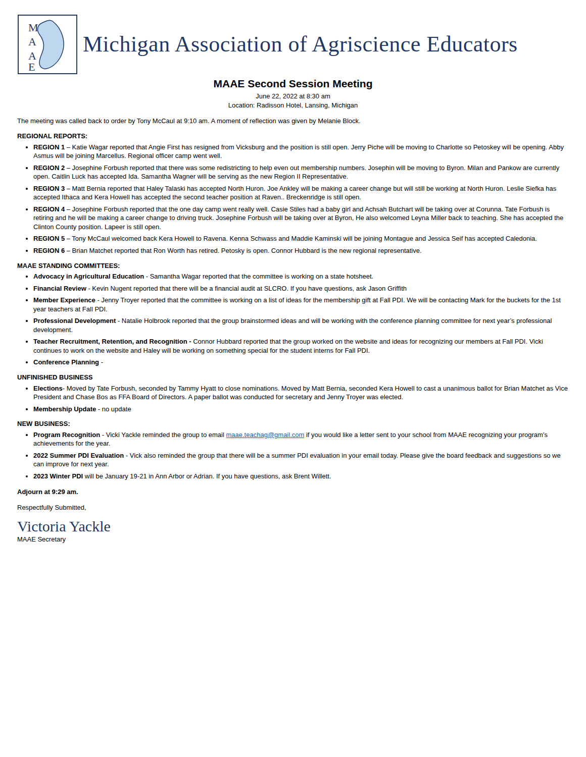M A A E
Michigan Association of Agriscience Educators
MAAE Second Session Meeting
June 22, 2022 at 8:30 am
Location: Radisson Hotel, Lansing, Michigan
The meeting was called back to order by Tony McCaul at 9:10 am. A moment of reflection was given by Melanie Block.
Regional Reports:
REGION 1 – Katie Wagar reported that Angie First has resigned from Vicksburg and the position is still open. Jerry Piche will be moving to Charlotte so Petoskey will be opening. Abby Asmus will be joining Marcellus. Regional officer camp went well.
REGION 2 – Josephine Forbush reported that there was some redistricting to help even out membership numbers. Josephin will be moving to Byron. Milan and Pankow are currently open. Caitlin Luck has accepted Ida. Samantha Wagner will be serving as the new Region II Representative.
REGION 3 – Matt Bernia reported that Haley Talaski has accepted North Huron. Joe Ankley will be making a career change but will still be working at North Huron. Leslie Siefka has accepted Ithaca and Kera Howell has accepted the second teacher position at Raven.. Breckenridge is still open.
REGION 4 – Josephine Forbush reported that the one day camp went really well. Casie Stiles had a baby girl and Achsah Butchart will be taking over at Corunna. Tate Forbush is retiring and he will be making a career change to driving truck. Josephine Forbush will be taking over at Byron, He also welcomed Leyna Miller back to teaching. She has accepted the Clinton County position. Lapeer is still open.
REGION 5 – Tony McCaul welcomed back Kera Howell to Ravena. Kenna Schwass and Maddie Kaminski will be joining Montague and Jessica Seif has accepted Caledonia.
REGION 6 – Brian Matchet reported that Ron Worth has retired. Petosky is open. Connor Hubbard is the new regional representative.
MAAE Standing Committees:
Advocacy in Agricultural Education - Samantha Wagar reported that the committee is working on a state hotsheet.
Financial Review - Kevin Nugent reported that there will be a financial audit at SLCRO. If you have questions, ask Jason Griffith
Member Experience - Jenny Troyer reported that the committee is working on a list of ideas for the membership gift at Fall PDI. We will be contacting Mark for the buckets for the 1st year teachers at Fall PDI.
Professional Development - Natalie Holbrook reported that the group brainstormed ideas and will be working with the conference planning committee for next year’s professional development.
Teacher Recruitment, Retention, and Recognition - Connor Hubbard reported that the group worked on the website and ideas for recognizing our members at Fall PDI. Vicki continues to work on the website and Haley will be working on something special for the student interns for Fall PDI.
Conference Planning -
Unfinished Business
Elections- Moved by Tate Forbush, seconded by Tammy Hyatt to close nominations. Moved by Matt Bernia, seconded Kera Howell to cast a unanimous ballot for Brian Matchet as Vice President and Chase Bos as FFA Board of Directors. A paper ballot was conducted for secretary and Jenny Troyer was elected.
Membership Update - no update
New Business:
Program Recognition - Vicki Yackle reminded the group to email maae.teachag@gmail.com if you would like a letter sent to your school from MAAE recognizing your program’s achievements for the year.
2022 Summer PDI Evaluation - Vick also reminded the group that there will be a summer PDI evaluation in your email today. Please give the board feedback and suggestions so we can improve for next year.
2023 Winter PDI will be January 19-21 in Ann Arbor or Adrian. If you have questions, ask Brent Willett.
Adjourn at 9:29 am.
Respectfully Submitted,
Victoria Yackle
MAAE Secretary